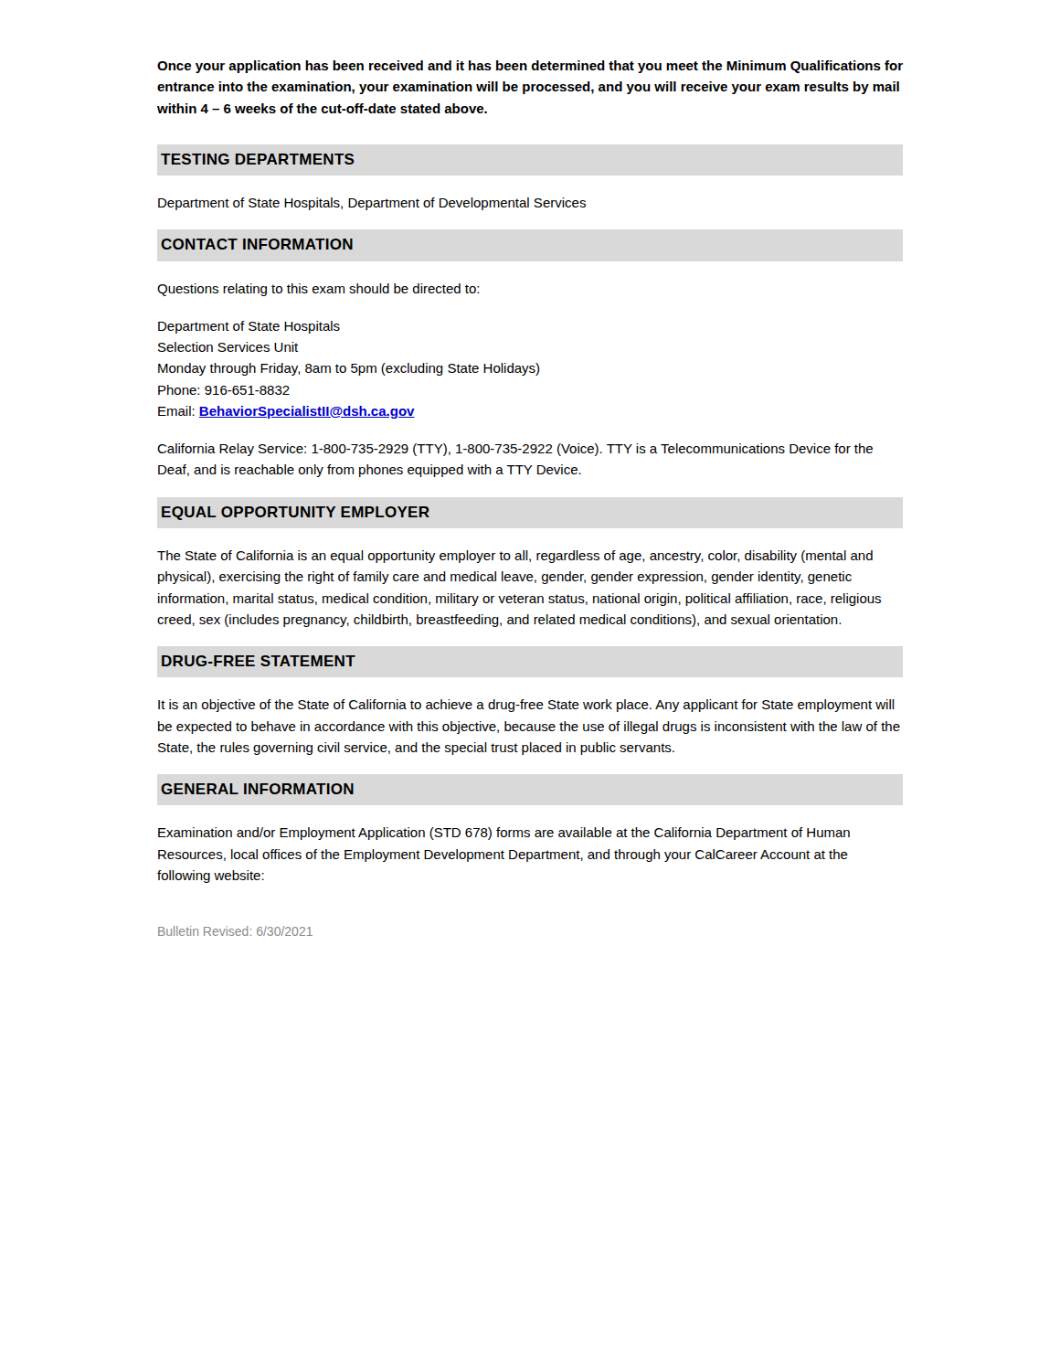Once your application has been received and it has been determined that you meet the Minimum Qualifications for entrance into the examination, your examination will be processed, and you will receive your exam results by mail within 4 – 6 weeks of the cut-off-date stated above.
TESTING DEPARTMENTS
Department of State Hospitals, Department of Developmental Services
CONTACT INFORMATION
Questions relating to this exam should be directed to:
Department of State Hospitals
Selection Services Unit
Monday through Friday, 8am to 5pm (excluding State Holidays)
Phone: 916-651-8832
Email: BehaviorSpecialistII@dsh.ca.gov
California Relay Service: 1-800-735-2929 (TTY), 1-800-735-2922 (Voice). TTY is a Telecommunications Device for the Deaf, and is reachable only from phones equipped with a TTY Device.
EQUAL OPPORTUNITY EMPLOYER
The State of California is an equal opportunity employer to all, regardless of age, ancestry, color, disability (mental and physical), exercising the right of family care and medical leave, gender, gender expression, gender identity, genetic information, marital status, medical condition, military or veteran status, national origin, political affiliation, race, religious creed, sex (includes pregnancy, childbirth, breastfeeding, and related medical conditions), and sexual orientation.
DRUG-FREE STATEMENT
It is an objective of the State of California to achieve a drug-free State work place. Any applicant for State employment will be expected to behave in accordance with this objective, because the use of illegal drugs is inconsistent with the law of the State, the rules governing civil service, and the special trust placed in public servants.
GENERAL INFORMATION
Examination and/or Employment Application (STD 678) forms are available at the California Department of Human Resources, local offices of the Employment Development Department, and through your CalCareer Account at the following website:
Bulletin Revised: 6/30/2021